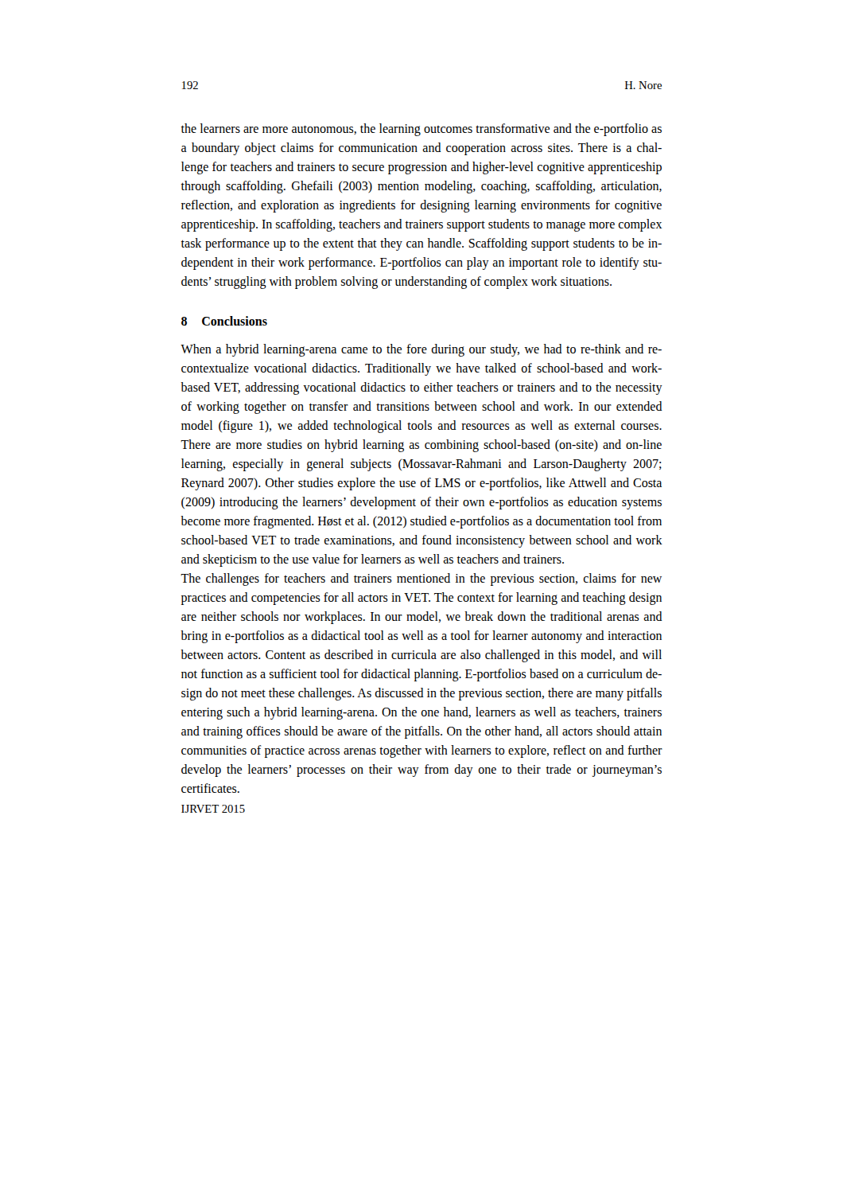192 H. Nore
the learners are more autonomous, the learning outcomes transformative and the e-portfolio as a boundary object claims for communication and cooperation across sites. There is a challenge for teachers and trainers to secure progression and higher-level cognitive apprenticeship through scaffolding. Ghefaili (2003) mention modeling, coaching, scaffolding, articulation, reflection, and exploration as ingredients for designing learning environments for cognitive apprenticeship. In scaffolding, teachers and trainers support students to manage more complex task performance up to the extent that they can handle. Scaffolding support students to be independent in their work performance. E-portfolios can play an important role to identify students’ struggling with problem solving or understanding of complex work situations.
8 Conclusions
When a hybrid learning-arena came to the fore during our study, we had to re-think and re-contextualize vocational didactics. Traditionally we have talked of school-based and work-based VET, addressing vocational didactics to either teachers or trainers and to the necessity of working together on transfer and transitions between school and work. In our extended model (figure 1), we added technological tools and resources as well as external courses. There are more studies on hybrid learning as combining school-based (on-site) and on-line learning, especially in general subjects (Mossavar-Rahmani and Larson-Daugherty 2007; Reynard 2007). Other studies explore the use of LMS or e-portfolios, like Attwell and Costa (2009) introducing the learners’ development of their own e-portfolios as education systems become more fragmented. Høst et al. (2012) studied e-portfolios as a documentation tool from school-based VET to trade examinations, and found inconsistency between school and work and skepticism to the use value for learners as well as teachers and trainers.
The challenges for teachers and trainers mentioned in the previous section, claims for new practices and competencies for all actors in VET. The context for learning and teaching design are neither schools nor workplaces. In our model, we break down the traditional arenas and bring in e-portfolios as a didactical tool as well as a tool for learner autonomy and interaction between actors. Content as described in curricula are also challenged in this model, and will not function as a sufficient tool for didactical planning. E-portfolios based on a curriculum design do not meet these challenges. As discussed in the previous section, there are many pitfalls entering such a hybrid learning-arena. On the one hand, learners as well as teachers, trainers and training offices should be aware of the pitfalls. On the other hand, all actors should attain communities of practice across arenas together with learners to explore, reflect on and further develop the learners’ processes on their way from day one to their trade or journeyman’s certificates.
IJRVET 2015